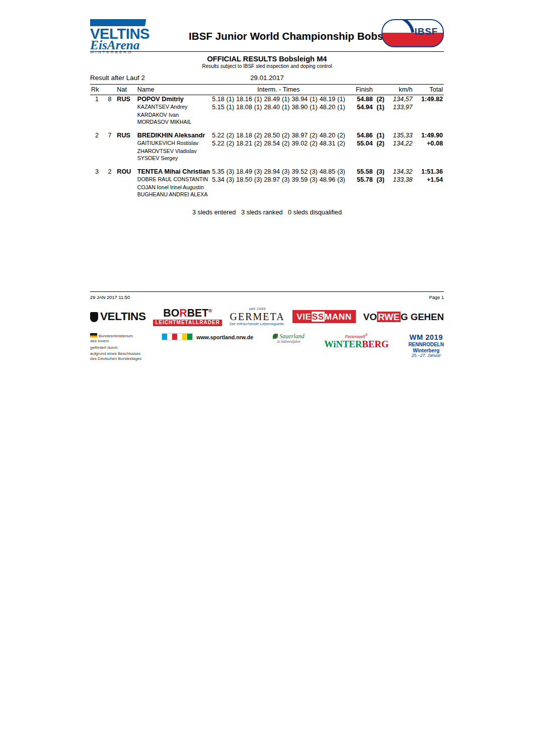VELTINS
EisArena
WINTERBERG
IBSF Junior World Championship Bobsleigh - u23
IBSF
OFFICIAL RESULTS Bobsleigh M4
Results subject to IBSF sled inspection and doping control
Result after Lauf 2 29.01.2017
| Rk | | Nat | Name | Interm. - Times | Finish | | km/h | Total |
| --- | --- | --- | --- | --- | --- | --- | --- | --- |
| 1 | 8 | RUS | POPOV Dmitriy | 5.18 | (1) | 18.16 | (1) | 28.49 | (1) | 38.94 | (1) | 48.19 | (1) | 54.88 | (2) | 134,57 | 1:49.82 |
| | | | KAZANTSEV Andrey | 5.15 | (1) | 18.08 | (1) | 28.40 | (1) | 38.90 | (1) | 48.20 | (1) | 54.94 | (1) | 133,97 | |
| | | | KARDAKOV Ivan | |
| | | | MORDASOV MIKHAIL | |
| 2 | 7 | RUS | BREDIKHIN Aleksandr | 5.22 | (2) | 18.18 | (2) | 28.50 | (2) | 38.97 | (2) | 48.20 | (2) | 54.86 | (1) | 135,33 | 1:49.90 |
| | | | GAITIUKEVICH Rostislav | 5.22 | (2) | 18.21 | (2) | 28.54 | (2) | 39.02 | (2) | 48.31 | (2) | 55.04 | (2) | 134,22 | +0.08 |
| | | | ZHAROVTSEV Vladislav | |
| | | | SYSOEV Sergey | |
| 3 | 2 | ROU | TENTEA Mihai Christian | 5.35 | (3) | 18.49 | (3) | 28.94 | (3) | 39.52 | (3) | 48.85 | (3) | 55.58 | (3) | 134,32 | 1:51.36 |
| | | | DOBRE RAUL CONSTANTIN | 5.34 | (3) | 18.50 | (3) | 28.97 | (3) | 39.59 | (3) | 48.96 | (3) | 55.78 | (3) | 133,38 | +1.54 |
| | | | COJAN Ionel Irinel Augustin | |
| | | | BUGHEANU ANDREI ALEXA | |
3 sleds entered 3 sleds ranked 0 sleds disqualified
29 JAN 2017 11:50 Page 1
VELTINS
BORBET®
LEICHTMETALLRÄDER
seit 1949
GERMETA
Die erfrischende Lebensquelle.
VIESSMANN
VORWEG GEHEN
Bundesministerium
des Innern
gefördert durch:
aufgrund eines Beschlusses
des Deutschen Bundestages
www.sportland.nrw.de
Sauerland
in Südwestfalen
Ferienwelt®
WiNTER BERG
WM 2019
RENNRODELN
Winterberg
25.–27. Januar